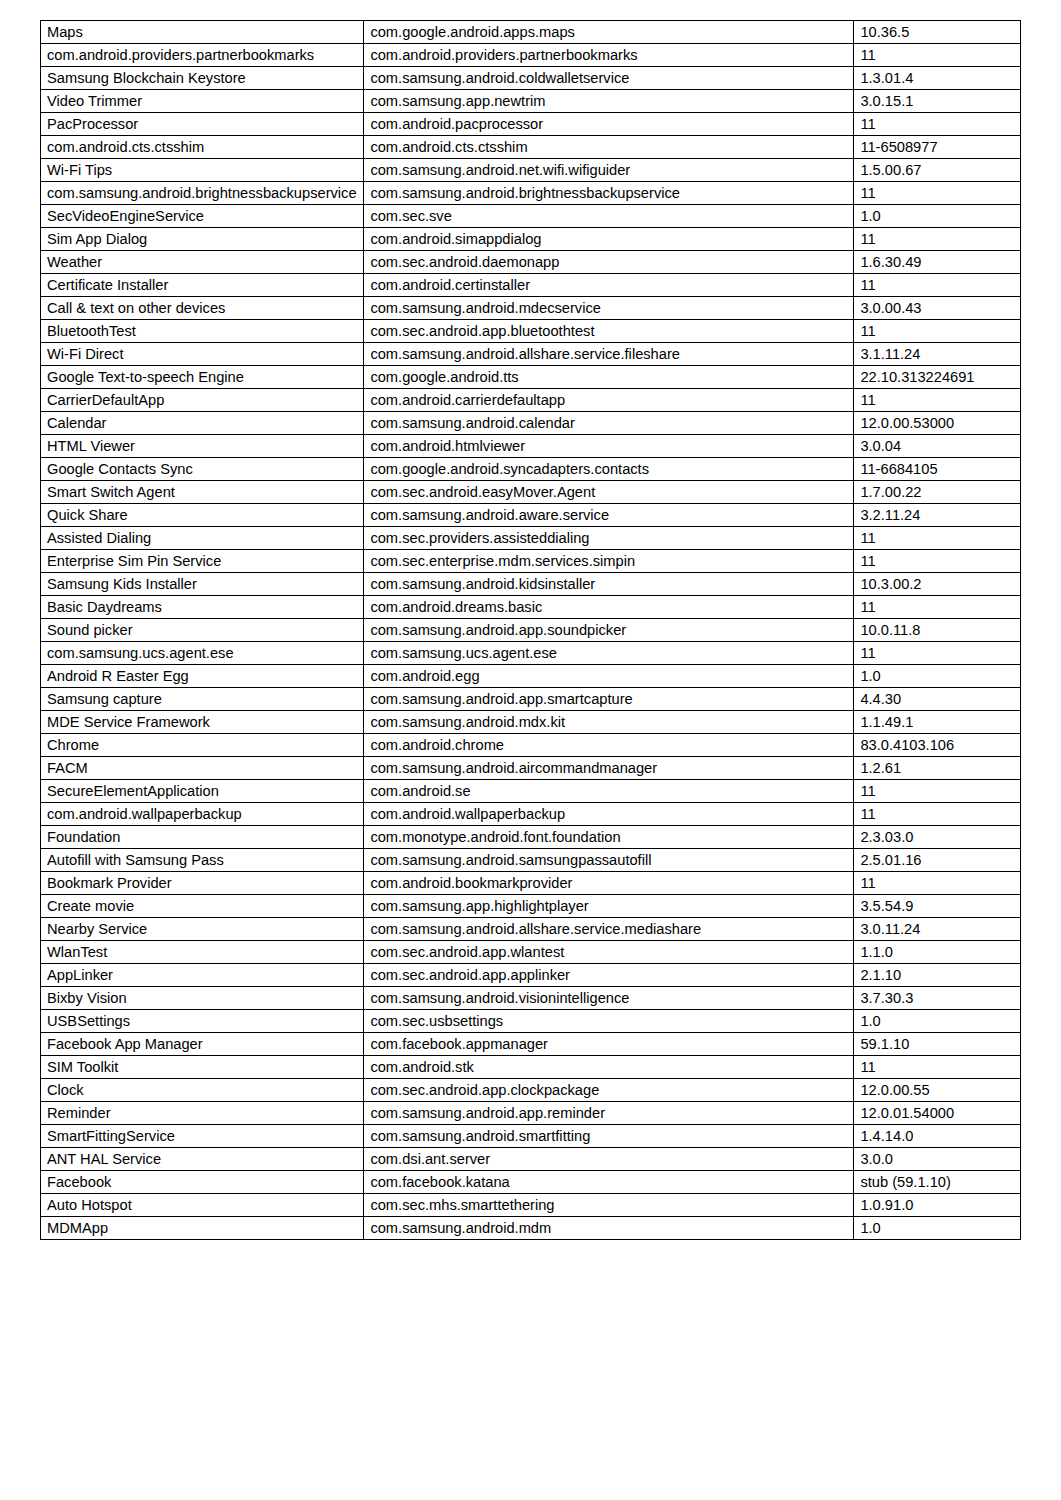| Maps | com.google.android.apps.maps | 10.36.5 |
| com.android.providers.partnerbookmarks | com.android.providers.partnerbookmarks | 11 |
| Samsung Blockchain Keystore | com.samsung.android.coldwalletservice | 1.3.01.4 |
| Video Trimmer | com.samsung.app.newtrim | 3.0.15.1 |
| PacProcessor | com.android.pacprocessor | 11 |
| com.android.cts.ctsshim | com.android.cts.ctsshim | 11-6508977 |
| Wi-Fi Tips | com.samsung.android.net.wifi.wifiguider | 1.5.00.67 |
| com.samsung.android.brightnessbackupservice | com.samsung.android.brightnessbackupservice | 11 |
| SecVideoEngineService | com.sec.sve | 1.0 |
| Sim App Dialog | com.android.simappdialog | 11 |
| Weather | com.sec.android.daemonapp | 1.6.30.49 |
| Certificate Installer | com.android.certinstaller | 11 |
| Call & text on other devices | com.samsung.android.mdecservice | 3.0.00.43 |
| BluetoothTest | com.sec.android.app.bluetoothtest | 11 |
| Wi-Fi Direct | com.samsung.android.allshare.service.fileshare | 3.1.11.24 |
| Google Text-to-speech Engine | com.google.android.tts | 22.10.313224691 |
| CarrierDefaultApp | com.android.carrierdefaultapp | 11 |
| Calendar | com.samsung.android.calendar | 12.0.00.53000 |
| HTML Viewer | com.android.htmlviewer | 3.0.04 |
| Google Contacts Sync | com.google.android.syncadapters.contacts | 11-6684105 |
| Smart Switch Agent | com.sec.android.easyMover.Agent | 1.7.00.22 |
| Quick Share | com.samsung.android.aware.service | 3.2.11.24 |
| Assisted Dialing | com.sec.providers.assisteddialing | 11 |
| Enterprise Sim Pin Service | com.sec.enterprise.mdm.services.simpin | 11 |
| Samsung Kids Installer | com.samsung.android.kidsinstaller | 10.3.00.2 |
| Basic Daydreams | com.android.dreams.basic | 11 |
| Sound picker | com.samsung.android.app.soundpicker | 10.0.11.8 |
| com.samsung.ucs.agent.ese | com.samsung.ucs.agent.ese | 11 |
| Android R Easter Egg | com.android.egg | 1.0 |
| Samsung capture | com.samsung.android.app.smartcapture | 4.4.30 |
| MDE Service Framework | com.samsung.android.mdx.kit | 1.1.49.1 |
| Chrome | com.android.chrome | 83.0.4103.106 |
| FACM | com.samsung.android.aircommandmanager | 1.2.61 |
| SecureElementApplication | com.android.se | 11 |
| com.android.wallpaperbackup | com.android.wallpaperbackup | 11 |
| Foundation | com.monotype.android.font.foundation | 2.3.03.0 |
| Autofill with Samsung Pass | com.samsung.android.samsungpassautofill | 2.5.01.16 |
| Bookmark Provider | com.android.bookmarkprovider | 11 |
| Create movie | com.samsung.app.highlightplayer | 3.5.54.9 |
| Nearby Service | com.samsung.android.allshare.service.mediashare | 3.0.11.24 |
| WlanTest | com.sec.android.app.wlantest | 1.1.0 |
| AppLinker | com.sec.android.app.applinker | 2.1.10 |
| Bixby Vision | com.samsung.android.visionintelligence | 3.7.30.3 |
| USBSettings | com.sec.usbsettings | 1.0 |
| Facebook App Manager | com.facebook.appmanager | 59.1.10 |
| SIM Toolkit | com.android.stk | 11 |
| Clock | com.sec.android.app.clockpackage | 12.0.00.55 |
| Reminder | com.samsung.android.app.reminder | 12.0.01.54000 |
| SmartFittingService | com.samsung.android.smartfitting | 1.4.14.0 |
| ANT HAL Service | com.dsi.ant.server | 3.0.0 |
| Facebook | com.facebook.katana | stub (59.1.10) |
| Auto Hotspot | com.sec.mhs.smarttethering | 1.0.91.0 |
| MDMApp | com.samsung.android.mdm | 1.0 |